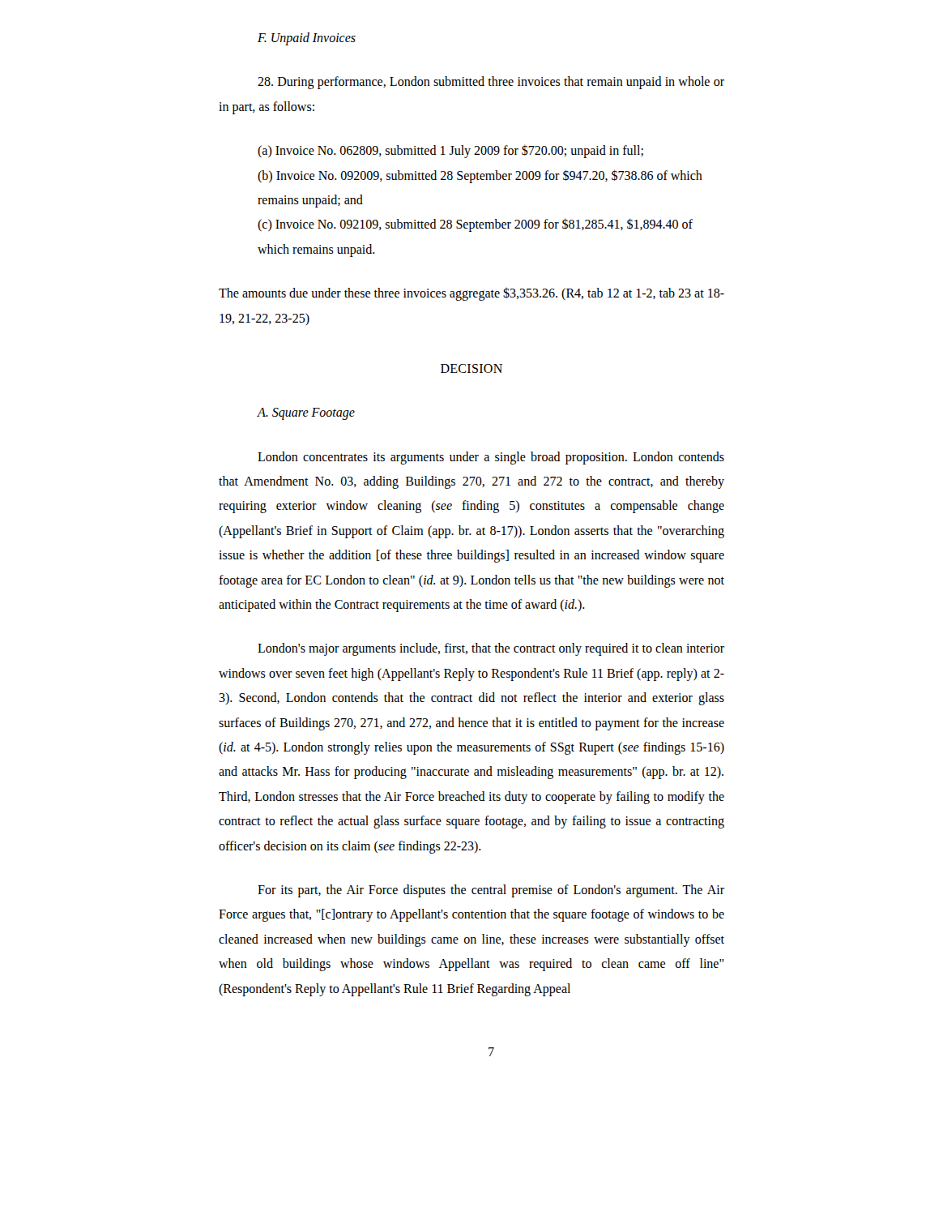F. Unpaid Invoices
28. During performance, London submitted three invoices that remain unpaid in whole or in part, as follows:
(a) Invoice No. 062809, submitted 1 July 2009 for $720.00; unpaid in full;
(b) Invoice No. 092009, submitted 28 September 2009 for $947.20, $738.86 of which remains unpaid; and
(c) Invoice No. 092109, submitted 28 September 2009 for $81,285.41, $1,894.40 of which remains unpaid.
The amounts due under these three invoices aggregate $3,353.26. (R4, tab 12 at 1-2, tab 23 at 18-19, 21-22, 23-25)
DECISION
A. Square Footage
London concentrates its arguments under a single broad proposition. London contends that Amendment No. 03, adding Buildings 270, 271 and 272 to the contract, and thereby requiring exterior window cleaning (see finding 5) constitutes a compensable change (Appellant's Brief in Support of Claim (app. br. at 8-17)). London asserts that the "overarching issue is whether the addition [of these three buildings] resulted in an increased window square footage area for EC London to clean" (id. at 9). London tells us that "the new buildings were not anticipated within the Contract requirements at the time of award (id.).
London's major arguments include, first, that the contract only required it to clean interior windows over seven feet high (Appellant's Reply to Respondent's Rule 11 Brief (app. reply) at 2-3). Second, London contends that the contract did not reflect the interior and exterior glass surfaces of Buildings 270, 271, and 272, and hence that it is entitled to payment for the increase (id. at 4-5). London strongly relies upon the measurements of SSgt Rupert (see findings 15-16) and attacks Mr. Hass for producing "inaccurate and misleading measurements" (app. br. at 12). Third, London stresses that the Air Force breached its duty to cooperate by failing to modify the contract to reflect the actual glass surface square footage, and by failing to issue a contracting officer's decision on its claim (see findings 22-23).
For its part, the Air Force disputes the central premise of London's argument. The Air Force argues that, "[c]ontrary to Appellant's contention that the square footage of windows to be cleaned increased when new buildings came on line, these increases were substantially offset when old buildings whose windows Appellant was required to clean came off line" (Respondent's Reply to Appellant's Rule 11 Brief Regarding Appeal
7